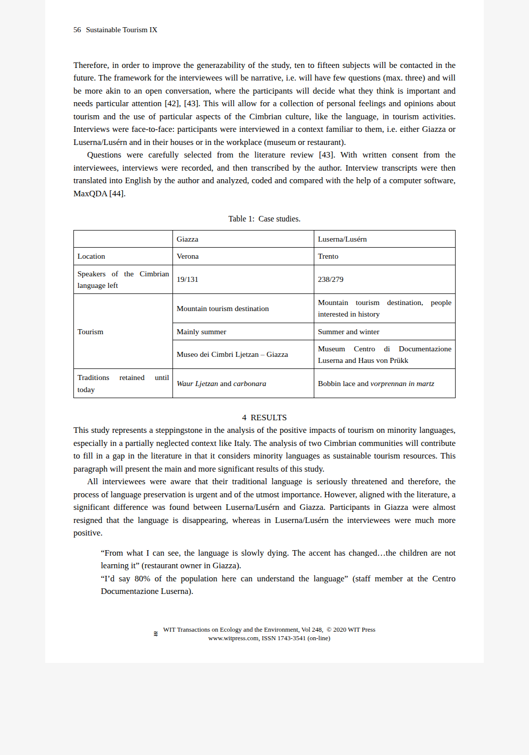56 Sustainable Tourism IX
Therefore, in order to improve the generazability of the study, ten to fifteen subjects will be contacted in the future. The framework for the interviewees will be narrative, i.e. will have few questions (max. three) and will be more akin to an open conversation, where the participants will decide what they think is important and needs particular attention [42], [43]. This will allow for a collection of personal feelings and opinions about tourism and the use of particular aspects of the Cimbrian culture, like the language, in tourism activities. Interviews were face-to-face: participants were interviewed in a context familiar to them, i.e. either Giazza or Luserna/Lusérn and in their houses or in the workplace (museum or restaurant).
Questions were carefully selected from the literature review [43]. With written consent from the interviewees, interviews were recorded, and then transcribed by the author. Interview transcripts were then translated into English by the author and analyzed, coded and compared with the help of a computer software, MaxQDA [44].
Table 1: Case studies.
| | Giazza | Luserna/Lusérn |
| Location | Verona | Trento |
| Speakers of the Cimbrian language left | 19/131 | 238/279 |
| Tourism | Mountain tourism destination | Mountain tourism destination, people interested in history |
| Mainly summer | Summer and winter |
| Museo dei Cimbri Ljetzan – Giazza | Museum Centro di Documentazione Luserna and Haus von Prükk |
| Traditions retained until today | Waur Ljetzan and carbonara | Bobbin lace and vorprennan in martz |
4 RESULTS
This study represents a steppingstone in the analysis of the positive impacts of tourism on minority languages, especially in a partially neglected context like Italy. The analysis of two Cimbrian communities will contribute to fill in a gap in the literature in that it considers minority languages as sustainable tourism resources. This paragraph will present the main and more significant results of this study.
All interviewees were aware that their traditional language is seriously threatened and therefore, the process of language preservation is urgent and of the utmost importance. However, aligned with the literature, a significant difference was found between Luserna/Lusérn and Giazza. Participants in Giazza were almost resigned that the language is disappearing, whereas in Luserna/Lusérn the interviewees were much more positive.
“From what I can see, the language is slowly dying. The accent has changed…the children are not learning it” (restaurant owner in Giazza).
“I’d say 80% of the population here can understand the language” (staff member at the Centro Documentazione Luserna).
≋ WIT Transactions on Ecology and the Environment, Vol 248, © 2020 WIT Press
www.witpress.com, ISSN 1743-3541 (on-line)